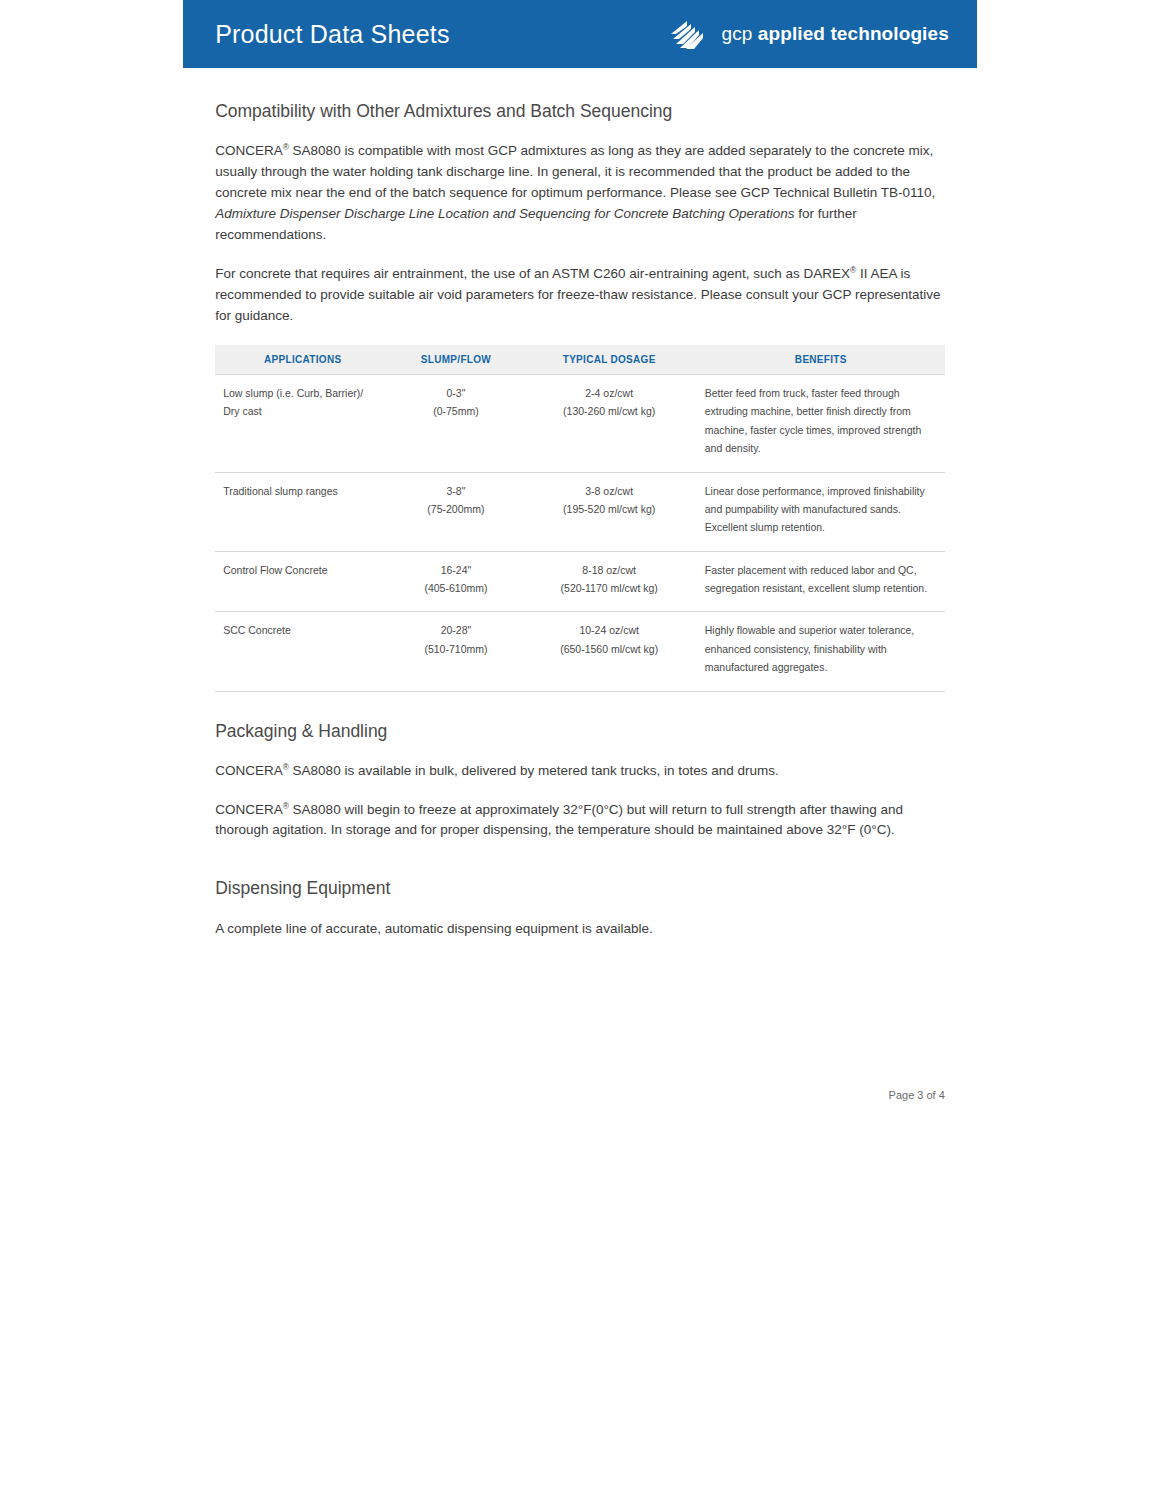Product Data Sheets
gcp applied technologies
Compatibility with Other Admixtures and Batch Sequencing
CONCERA® SA8080 is compatible with most GCP admixtures as long as they are added separately to the concrete mix, usually through the water holding tank discharge line. In general, it is recommended that the product be added to the concrete mix near the end of the batch sequence for optimum performance. Please see GCP Technical Bulletin TB-0110, Admixture Dispenser Discharge Line Location and Sequencing for Concrete Batching Operations for further recommendations.
For concrete that requires air entrainment, the use of an ASTM C260 air-entraining agent, such as DAREX® II AEA is recommended to provide suitable air void parameters for freeze-thaw resistance. Please consult your GCP representative for guidance.
| APPLICATIONS | SLUMP/FLOW | TYPICAL DOSAGE | BENEFITS |
| --- | --- | --- | --- |
| Low slump (i.e. Curb, Barrier)/ Dry cast | 0-3" (0-75mm) | 2-4 oz/cwt (130-260 ml/cwt kg) | Better feed from truck, faster feed through extruding machine, better finish directly from machine, faster cycle times, improved strength and density. |
| Traditional slump ranges | 3-8" (75-200mm) | 3-8 oz/cwt (195-520 ml/cwt kg) | Linear dose performance, improved finishability and pumpability with manufactured sands. Excellent slump retention. |
| Control Flow Concrete | 16-24" (405-610mm) | 8-18 oz/cwt (520-1170 ml/cwt kg) | Faster placement with reduced labor and QC, segregation resistant, excellent slump retention. |
| SCC Concrete | 20-28" (510-710mm) | 10-24 oz/cwt (650-1560 ml/cwt kg) | Highly flowable and superior water tolerance, enhanced consistency, finishability with manufactured aggregates. |
Packaging & Handling
CONCERA® SA8080 is available in bulk, delivered by metered tank trucks, in totes and drums.
CONCERA® SA8080 will begin to freeze at approximately 32°F(0°C) but will return to full strength after thawing and thorough agitation. In storage and for proper dispensing, the temperature should be maintained above 32°F (0°C).
Dispensing Equipment
A complete line of accurate, automatic dispensing equipment is available.
Page 3 of 4